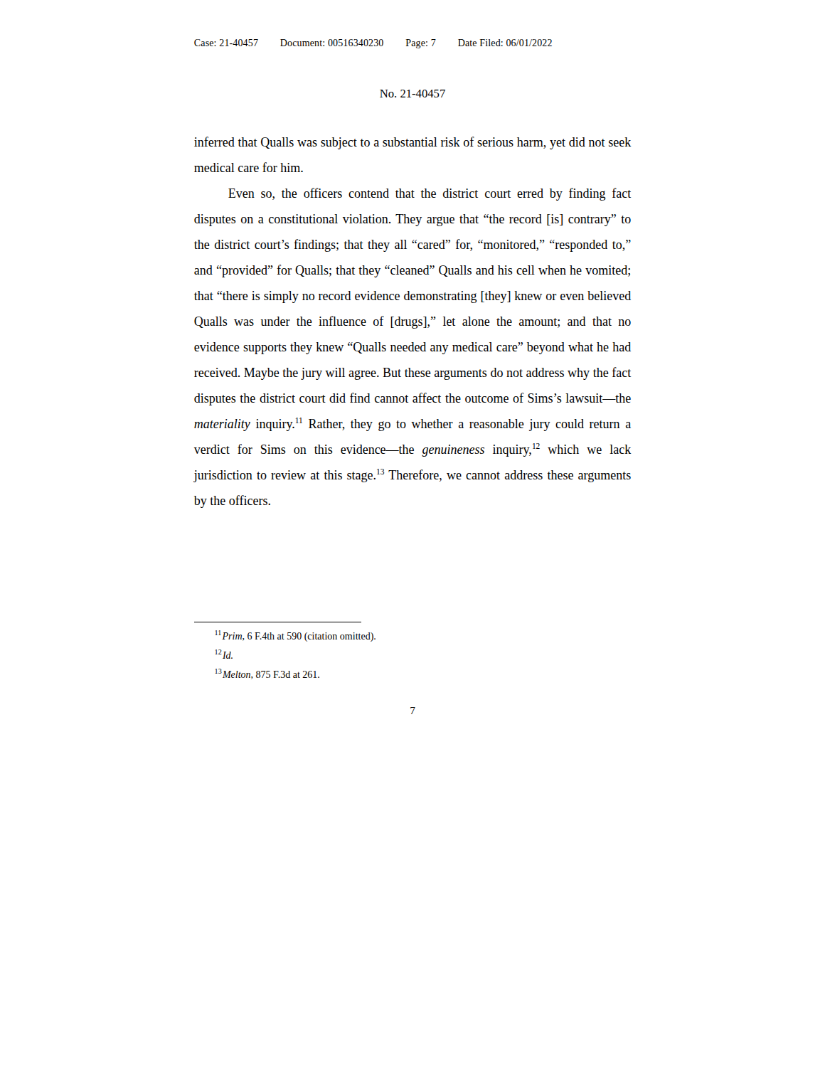Case: 21-40457 Document: 00516340230 Page: 7 Date Filed: 06/01/2022
No. 21-40457
inferred that Qualls was subject to a substantial risk of serious harm, yet did not seek medical care for him.
Even so, the officers contend that the district court erred by finding fact disputes on a constitutional violation. They argue that “the record [is] contrary” to the district court’s findings; that they all “cared” for, “monitored,” “responded to,” and “provided” for Qualls; that they “cleaned” Qualls and his cell when he vomited; that “there is simply no record evidence demonstrating [they] knew or even believed Qualls was under the influence of [drugs],” let alone the amount; and that no evidence supports they knew “Qualls needed any medical care” beyond what he had received. Maybe the jury will agree. But these arguments do not address why the fact disputes the district court did find cannot affect the outcome of Sims’s lawsuit—the materiality inquiry.11 Rather, they go to whether a reasonable jury could return a verdict for Sims on this evidence—the genuineness inquiry,12 which we lack jurisdiction to review at this stage.13 Therefore, we cannot address these arguments by the officers.
11Prim, 6 F.4th at 590 (citation omitted).
12Id.
13Melton, 875 F.3d at 261.
7